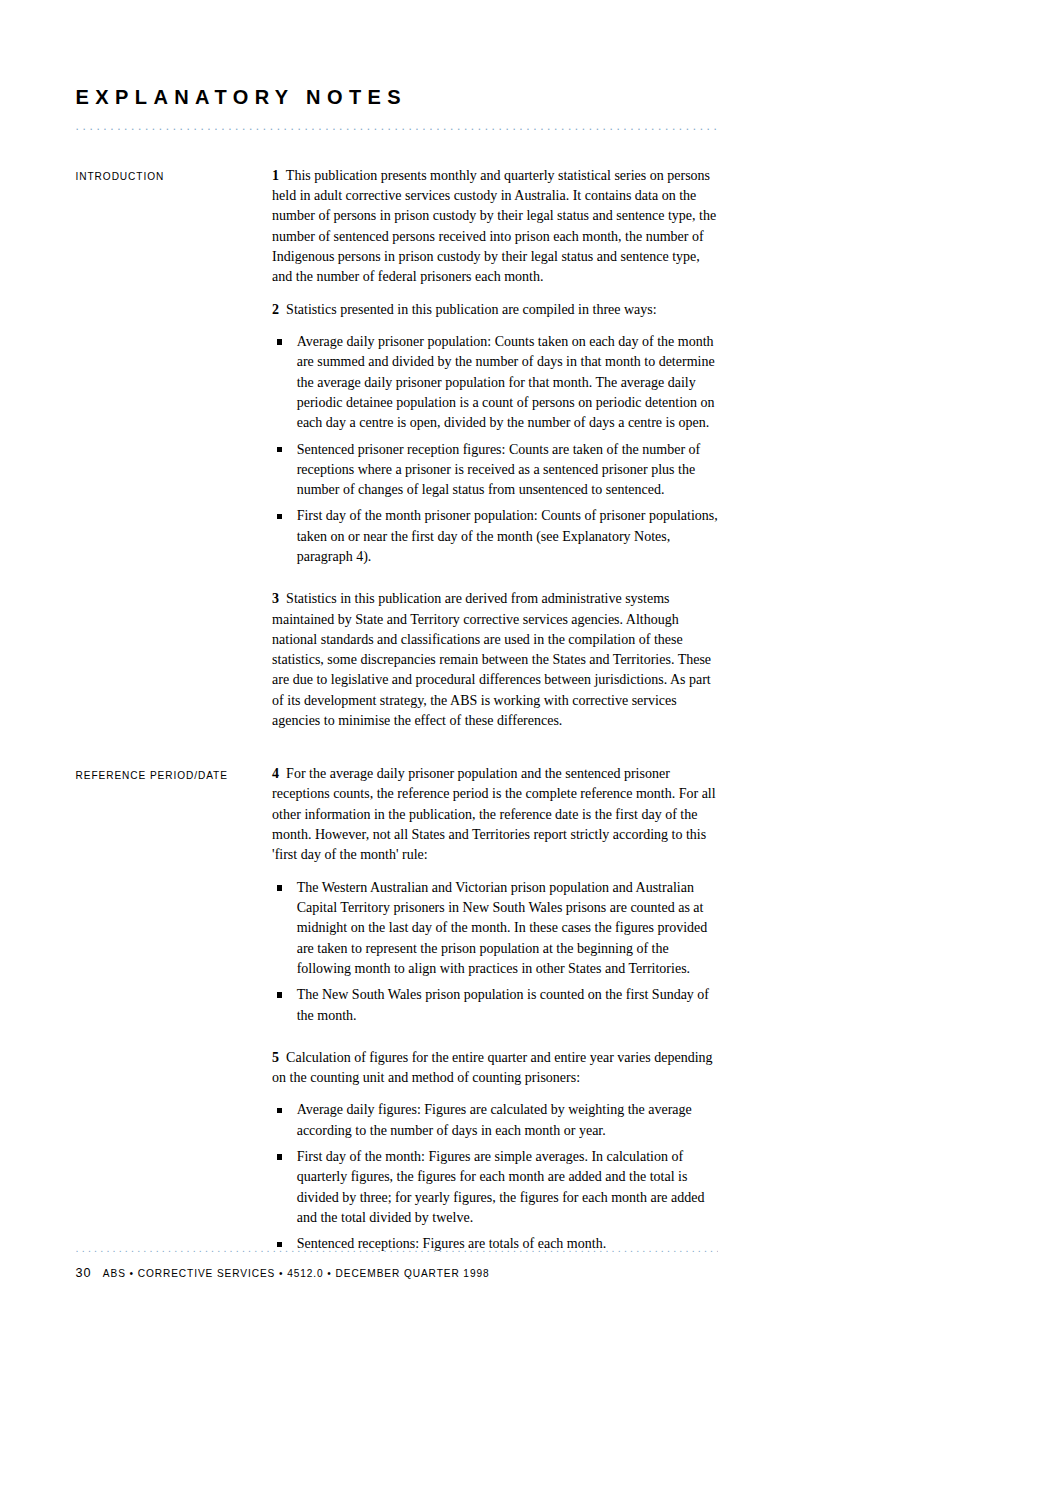Explanatory Notes
.....................................................................................................
Introduction
1 This publication presents monthly and quarterly statistical series on persons held in adult corrective services custody in Australia. It contains data on the number of persons in prison custody by their legal status and sentence type, the number of sentenced persons received into prison each month, the number of Indigenous persons in prison custody by their legal status and sentence type, and the number of federal prisoners each month.
2 Statistics presented in this publication are compiled in three ways:
Average daily prisoner population: Counts taken on each day of the month are summed and divided by the number of days in that month to determine the average daily prisoner population for that month. The average daily periodic detainee population is a count of persons on periodic detention on each day a centre is open, divided by the number of days a centre is open.
Sentenced prisoner reception figures: Counts are taken of the number of receptions where a prisoner is received as a sentenced prisoner plus the number of changes of legal status from unsentenced to sentenced.
First day of the month prisoner population: Counts of prisoner populations, taken on or near the first day of the month (see Explanatory Notes, paragraph 4).
3 Statistics in this publication are derived from administrative systems maintained by State and Territory corrective services agencies. Although national standards and classifications are used in the compilation of these statistics, some discrepancies remain between the States and Territories. These are due to legislative and procedural differences between jurisdictions. As part of its development strategy, the ABS is working with corrective services agencies to minimise the effect of these differences.
Reference period/date
4 For the average daily prisoner population and the sentenced prisoner receptions counts, the reference period is the complete reference month. For all other information in the publication, the reference date is the first day of the month. However, not all States and Territories report strictly according to this 'first day of the month' rule:
The Western Australian and Victorian prison population and Australian Capital Territory prisoners in New South Wales prisons are counted as at midnight on the last day of the month. In these cases the figures provided are taken to represent the prison population at the beginning of the following month to align with practices in other States and Territories.
The New South Wales prison population is counted on the first Sunday of the month.
5 Calculation of figures for the entire quarter and entire year varies depending on the counting unit and method of counting prisoners:
Average daily figures: Figures are calculated by weighting the average according to the number of days in each month or year.
First day of the month: Figures are simple averages. In calculation of quarterly figures, the figures for each month are added and the total is divided by three; for yearly figures, the figures for each month are added and the total divided by twelve.
Sentenced receptions: Figures are totals of each month.
..........................................................................................................
30 ABS • CORRECTIVE SERVICES • 4512.0 • DECEMBER QUARTER 1998